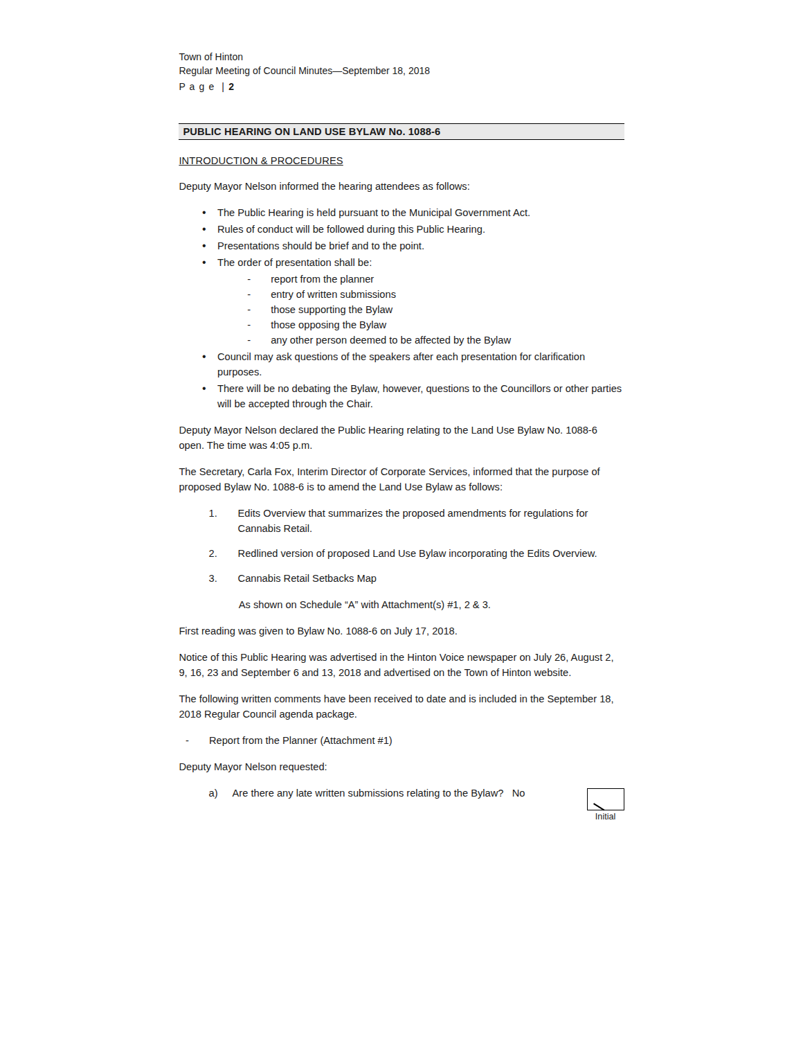Town of Hinton
Regular Meeting of Council Minutes—September 18, 2018
P a g e | 2
PUBLIC HEARING ON LAND USE BYLAW No. 1088-6
INTRODUCTION & PROCEDURES
Deputy Mayor Nelson informed the hearing attendees as follows:
The Public Hearing is held pursuant to the Municipal Government Act.
Rules of conduct will be followed during this Public Hearing.
Presentations should be brief and to the point.
The order of presentation shall be:
report from the planner
entry of written submissions
those supporting the Bylaw
those opposing the Bylaw
any other person deemed to be affected by the Bylaw
Council may ask questions of the speakers after each presentation for clarification purposes.
There will be no debating the Bylaw, however, questions to the Councillors or other parties will be accepted through the Chair.
Deputy Mayor Nelson declared the Public Hearing relating to the Land Use Bylaw No. 1088-6 open. The time was 4:05 p.m.
The Secretary, Carla Fox, Interim Director of Corporate Services, informed that the purpose of proposed Bylaw No. 1088-6 is to amend the Land Use Bylaw as follows:
Edits Overview that summarizes the proposed amendments for regulations for Cannabis Retail.
Redlined version of proposed Land Use Bylaw incorporating the Edits Overview.
Cannabis Retail Setbacks Map
As shown on Schedule “A” with Attachment(s) #1, 2 & 3.
First reading was given to Bylaw No. 1088-6 on July 17, 2018.
Notice of this Public Hearing was advertised in the Hinton Voice newspaper on July 26, August 2, 9, 16, 23 and September 6 and 13, 2018 and advertised on the Town of Hinton website.
The following written comments have been received to date and is included in the September 18, 2018 Regular Council agenda package.
Report from the Planner (Attachment #1)
Deputy Mayor Nelson requested:
Are there any late written submissions relating to the Bylaw? No
Initial